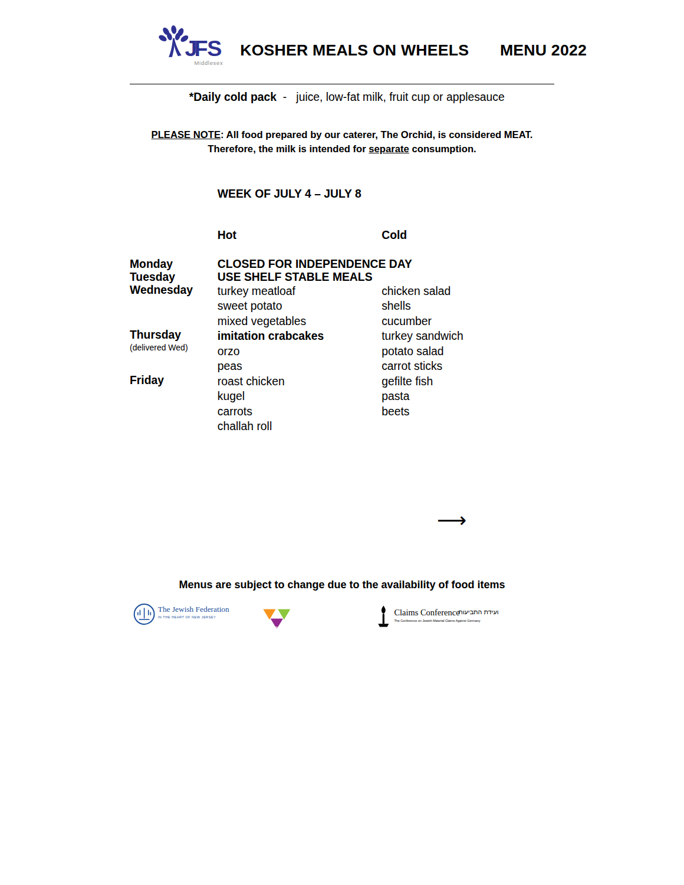J F S Middlesex
KOSHER MEALS ON WHEELSMENU 2022
*Daily cold pack - juice, low-fat milk, fruit cup or applesauce
PLEASE NOTE: All food prepared by our caterer, The Orchid, is considered MEAT.
Therefore, the milk is intended for separate consumption.
WEEK OF JULY 4 – JULY 8
| | Hot | Cold |
| --- | --- | --- |
| Monday | CLOSED FOR INDEPENDENCE DAY |
| Tuesday | USE SHELF STABLE MEALS |
| Wednesday | turkey meatloaf sweet potato mixed vegetables | chicken salad shells cucumber |
| Thursday (delivered Wed) | imitation crabcakes orzo peas | turkey sandwich potato salad carrot sticks |
| Friday | roast chicken kugel carrots challah roll | gefilte fish pasta beets |
⟶
Menus are subject to change due to the availability of food items
The Jewish Federation IN THE HEART OF NEW JERSEY THRIVING TOGETHER
Claims Conference The Conference on Jewish Material Claims Against Germany ועידת התביעות